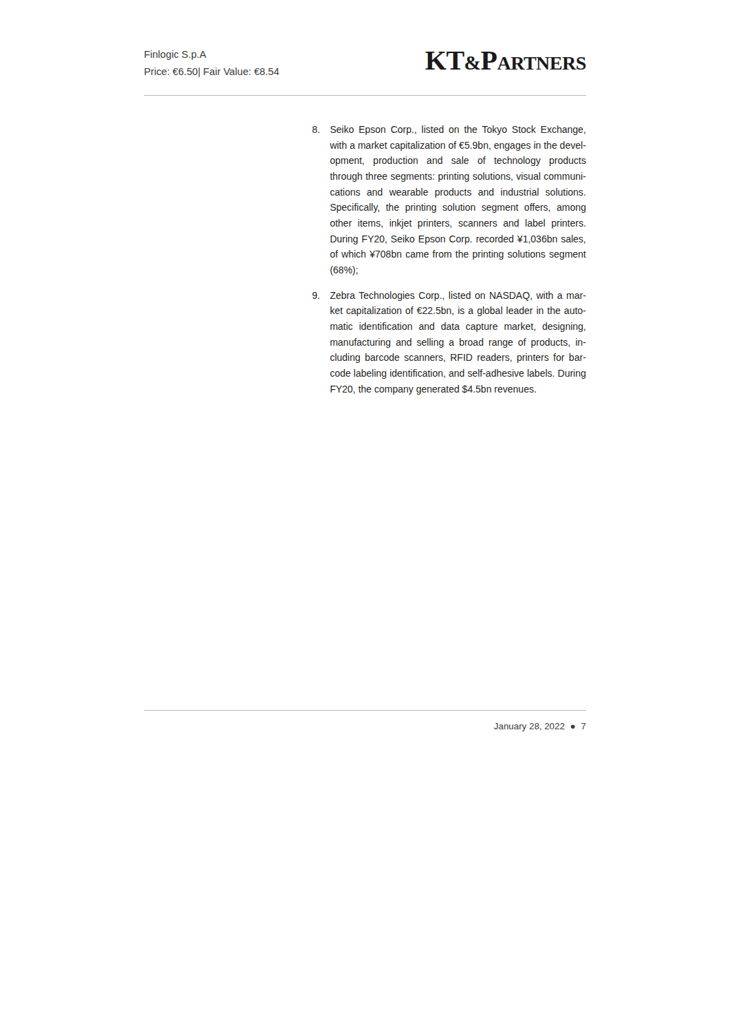Finlogic S.p.A
Price: €6.50| Fair Value: €8.54
KT&PARTNERS
8. Seiko Epson Corp., listed on the Tokyo Stock Exchange, with a market capitalization of €5.9bn, engages in the development, production and sale of technology products through three segments: printing solutions, visual communications and wearable products and industrial solutions. Specifically, the printing solution segment offers, among other items, inkjet printers, scanners and label printers. During FY20, Seiko Epson Corp. recorded ¥1,036bn sales, of which ¥708bn came from the printing solutions segment (68%);
9. Zebra Technologies Corp., listed on NASDAQ, with a market capitalization of €22.5bn, is a global leader in the automatic identification and data capture market, designing, manufacturing and selling a broad range of products, including barcode scanners, RFID readers, printers for barcode labeling identification, and self-adhesive labels. During FY20, the company generated $4.5bn revenues.
January 28, 2022 ● 7